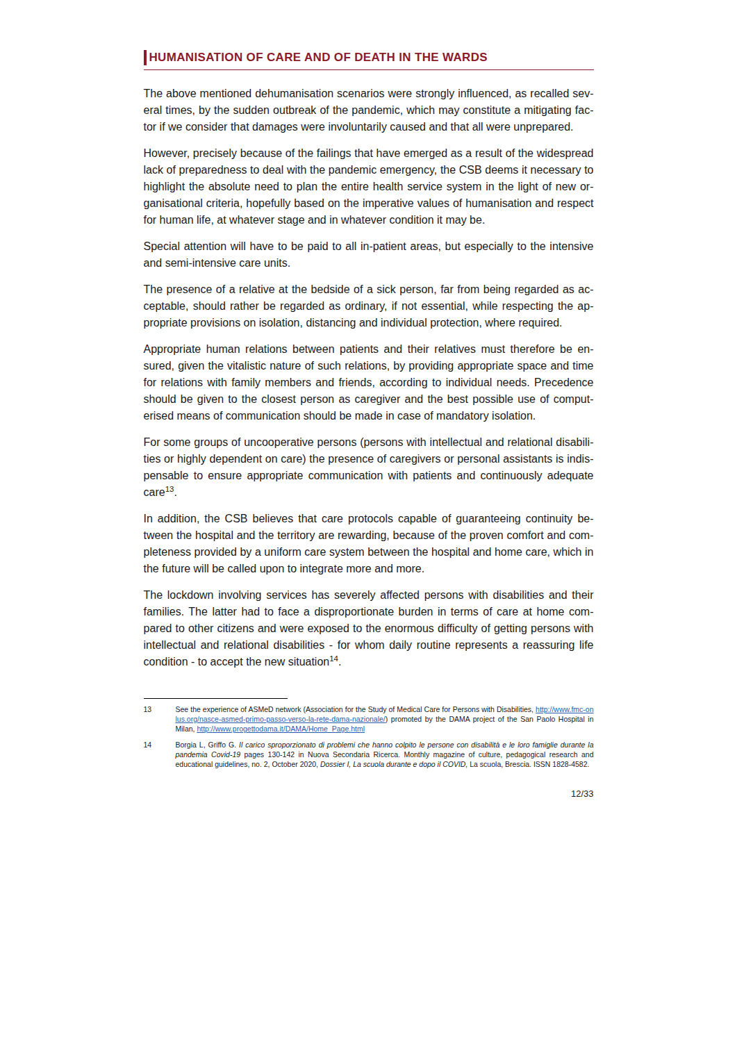Humanisation of care and of death in the wards
The above mentioned dehumanisation scenarios were strongly influenced, as recalled several times, by the sudden outbreak of the pandemic, which may constitute a mitigating factor if we consider that damages were involuntarily caused and that all were unprepared.
However, precisely because of the failings that have emerged as a result of the widespread lack of preparedness to deal with the pandemic emergency, the CSB deems it necessary to highlight the absolute need to plan the entire health service system in the light of new organisational criteria, hopefully based on the imperative values of humanisation and respect for human life, at whatever stage and in whatever condition it may be.
Special attention will have to be paid to all in-patient areas, but especially to the intensive and semi-intensive care units.
The presence of a relative at the bedside of a sick person, far from being regarded as acceptable, should rather be regarded as ordinary, if not essential, while respecting the appropriate provisions on isolation, distancing and individual protection, where required.
Appropriate human relations between patients and their relatives must therefore be ensured, given the vitalistic nature of such relations, by providing appropriate space and time for relations with family members and friends, according to individual needs. Precedence should be given to the closest person as caregiver and the best possible use of computerised means of communication should be made in case of mandatory isolation.
For some groups of uncooperative persons (persons with intellectual and relational disabilities or highly dependent on care) the presence of caregivers or personal assistants is indispensable to ensure appropriate communication with patients and continuously adequate care13.
In addition, the CSB believes that care protocols capable of guaranteeing continuity between the hospital and the territory are rewarding, because of the proven comfort and completeness provided by a uniform care system between the hospital and home care, which in the future will be called upon to integrate more and more.
The lockdown involving services has severely affected persons with disabilities and their families. The latter had to face a disproportionate burden in terms of care at home compared to other citizens and were exposed to the enormous difficulty of getting persons with intellectual and relational disabilities - for whom daily routine represents a reassuring life condition - to accept the new situation14.
13
See the experience of ASMeD network (Association for the Study of Medical Care for Persons with Disabilities, http://www.fmc-onlus.org/nasce-asmed-primo-passo-verso-la-rete-dama-nazionale/) promoted by the DAMA project of the San Paolo Hospital in Milan, http://www.progettodama.it/DAMA/Home_Page.html
14
Borgia L, Griffo G. Il carico sproporzionato di problemi che hanno colpito le persone con disabilità e le loro famiglie durante la pandemia Covid-19 pages 130-142 in Nuova Secondaria Ricerca. Monthly magazine of culture, pedagogical research and educational guidelines, no. 2, October 2020, Dossier I, La scuola durante e dopo il COVID, La scuola, Brescia. ISSN 1828-4582.
12/33